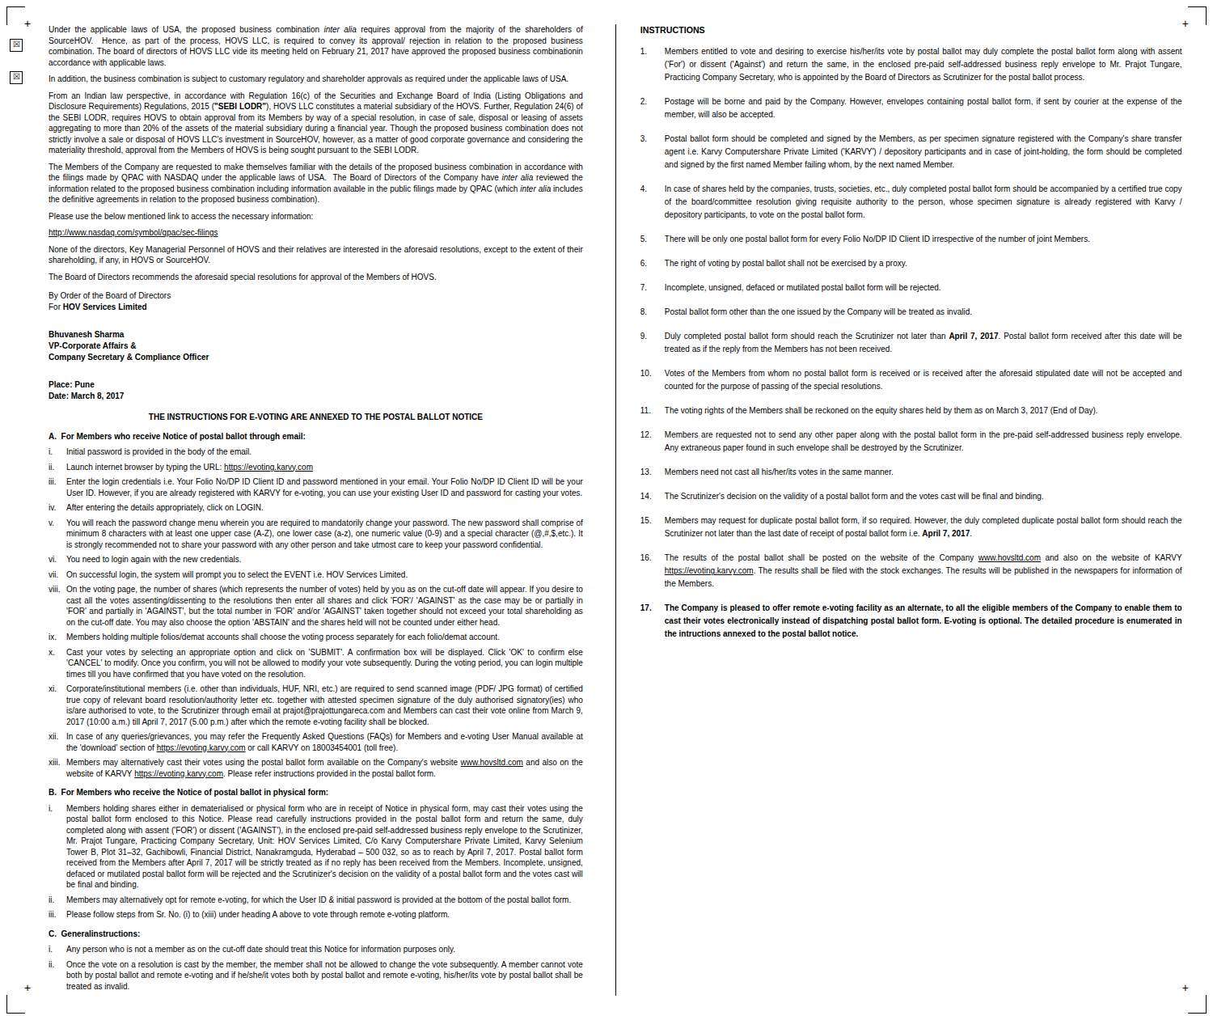+
+
+
+
☒
☒
Under the applicable laws of USA, the proposed business combination inter alia requires approval from the majority of the shareholders of SourceHOV. Hence, as part of the process, HOVS LLC, is required to convey its approval/ rejection in relation to the proposed business combination. The board of directors of HOVS LLC vide its meeting held on February 21, 2017 have approved the proposed business combinationin accordance with applicable laws.
In addition, the business combination is subject to customary regulatory and shareholder approvals as required under the applicable laws of USA.
From an Indian law perspective, in accordance with Regulation 16(c) of the Securities and Exchange Board of India (Listing Obligations and Disclosure Requirements) Regulations, 2015 ("SEBI LODR"), HOVS LLC constitutes a material subsidiary of the HOVS. Further, Regulation 24(6) of the SEBI LODR, requires HOVS to obtain approval from its Members by way of a special resolution, in case of sale, disposal or leasing of assets aggregating to more than 20% of the assets of the material subsidiary during a financial year. Though the proposed business combination does not strictly involve a sale or disposal of HOVS LLC's investment in SourceHOV, however, as a matter of good corporate governance and considering the materiality threshold, approval from the Members of HOVS is being sought pursuant to the SEBI LODR.
The Members of the Company are requested to make themselves familiar with the details of the proposed business combination in accordance with the filings made by QPAC with NASDAQ under the applicable laws of USA. The Board of Directors of the Company have inter alia reviewed the information related to the proposed business combination including information available in the public filings made by QPAC (which inter alia includes the definitive agreements in relation to the proposed business combination).
Please use the below mentioned link to access the necessary information:
http://www.nasdaq.com/symbol/qpac/sec-filings
None of the directors, Key Managerial Personnel of HOVS and their relatives are interested in the aforesaid resolutions, except to the extent of their shareholding, if any, in HOVS or SourceHOV.
The Board of Directors recommends the aforesaid special resolutions for approval of the Members of HOVS.
By Order of the Board of Directors
For HOV Services Limited
Bhuvanesh Sharma
VP-Corporate Affairs &
Company Secretary & Compliance Officer
Place: Pune
Date: March 8, 2017
THE INSTRUCTIONS FOR E-VOTING ARE ANNEXED TO THE POSTAL BALLOT NOTICE
A. For Members who receive Notice of postal ballot through email:
Initial password is provided in the body of the email.
Launch internet browser by typing the URL: https://evoting.karvy.com
Enter the login credentials i.e. Your Folio No/DP ID Client ID and password mentioned in your email. Your Folio No/DP ID Client ID will be your User ID. However, if you are already registered with KARVY for e-voting, you can use your existing User ID and password for casting your votes.
After entering the details appropriately, click on LOGIN.
You will reach the password change menu wherein you are required to mandatorily change your password. The new password shall comprise of minimum 8 characters with at least one upper case (A-Z), one lower case (a-z), one numeric value (0-9) and a special character (@,#,$,etc.). It is strongly recommended not to share your password with any other person and take utmost care to keep your password confidential.
You need to login again with the new credentials.
On successful login, the system will prompt you to select the EVENT i.e. HOV Services Limited.
On the voting page, the number of shares (which represents the number of votes) held by you as on the cut-off date will appear. If you desire to cast all the votes assenting/dissenting to the resolutions then enter all shares and click 'FOR'/ 'AGAINST' as the case may be or partially in 'FOR' and partially in 'AGAINST', but the total number in 'FOR' and/or 'AGAINST' taken together should not exceed your total shareholding as on the cut-off date. You may also choose the option 'ABSTAIN' and the shares held will not be counted under either head.
Members holding multiple folios/demat accounts shall choose the voting process separately for each folio/demat account.
Cast your votes by selecting an appropriate option and click on 'SUBMIT'. A confirmation box will be displayed. Click 'OK' to confirm else 'CANCEL' to modify. Once you confirm, you will not be allowed to modify your vote subsequently. During the voting period, you can login multiple times till you have confirmed that you have voted on the resolution.
Corporate/institutional members (i.e. other than individuals, HUF, NRI, etc.) are required to send scanned image (PDF/ JPG format) of certified true copy of relevant board resolution/authority letter etc. together with attested specimen signature of the duly authorised signatory(ies) who is/are authorised to vote, to the Scrutinizer through email at prajot@prajottungareca.com and Members can cast their vote online from March 9, 2017 (10:00 a.m.) till April 7, 2017 (5.00 p.m.) after which the remote e-voting facility shall be blocked.
In case of any queries/grievances, you may refer the Frequently Asked Questions (FAQs) for Members and e-voting User Manual available at the 'download' section of https://evoting.karvy.com or call KARVY on 18003454001 (toll free).
Members may alternatively cast their votes using the postal ballot form available on the Company's website www.hovsltd.com and also on the website of KARVY https://evoting.karvy.com. Please refer instructions provided in the postal ballot form.
B. For Members who receive the Notice of postal ballot in physical form:
Members holding shares either in dematerialised or physical form who are in receipt of Notice in physical form, may cast their votes using the postal ballot form enclosed to this Notice. Please read carefully instructions provided in the postal ballot form and return the same, duly completed along with assent ('FOR') or dissent ('AGAINST'), in the enclosed pre-paid self-addressed business reply envelope to the Scrutinizer, Mr. Prajot Tungare, Practicing Company Secretary, Unit: HOV Services Limited, C/o Karvy Computershare Private Limited, Karvy Selenium Tower B, Plot 31–32, Gachibowli, Financial District, Nanakramguda, Hyderabad – 500 032, so as to reach by April 7, 2017. Postal ballot form received from the Members after April 7, 2017 will be strictly treated as if no reply has been received from the Members. Incomplete, unsigned, defaced or mutilated postal ballot form will be rejected and the Scrutinizer's decision on the validity of a postal ballot form and the votes cast will be final and binding.
Members may alternatively opt for remote e-voting, for which the User ID & initial password is provided at the bottom of the postal ballot form.
Please follow steps from Sr. No. (i) to (xiii) under heading A above to vote through remote e-voting platform.
C. Generalinstructions:
Any person who is not a member as on the cut-off date should treat this Notice for information purposes only.
Once the vote on a resolution is cast by the member, the member shall not be allowed to change the vote subsequently. A member cannot vote both by postal ballot and remote e-voting and if he/she/it votes both by postal ballot and remote e-voting, his/her/its vote by postal ballot shall be treated as invalid.
INSTRUCTIONS
Members entitled to vote and desiring to exercise his/her/its vote by postal ballot may duly complete the postal ballot form along with assent ('For') or dissent ('Against') and return the same, in the enclosed pre-paid self-addressed business reply envelope to Mr. Prajot Tungare, Practicing Company Secretary, who is appointed by the Board of Directors as Scrutinizer for the postal ballot process.
Postage will be borne and paid by the Company. However, envelopes containing postal ballot form, if sent by courier at the expense of the member, will also be accepted.
Postal ballot form should be completed and signed by the Members, as per specimen signature registered with the Company's share transfer agent i.e. Karvy Computershare Private Limited ('KARVY') / depository participants and in case of joint-holding, the form should be completed and signed by the first named Member failing whom, by the next named Member.
In case of shares held by the companies, trusts, societies, etc., duly completed postal ballot form should be accompanied by a certified true copy of the board/committee resolution giving requisite authority to the person, whose specimen signature is already registered with Karvy / depository participants, to vote on the postal ballot form.
There will be only one postal ballot form for every Folio No/DP ID Client ID irrespective of the number of joint Members.
The right of voting by postal ballot shall not be exercised by a proxy.
Incomplete, unsigned, defaced or mutilated postal ballot form will be rejected.
Postal ballot form other than the one issued by the Company will be treated as invalid.
Duly completed postal ballot form should reach the Scrutinizer not later than April 7, 2017. Postal ballot form received after this date will be treated as if the reply from the Members has not been received.
Votes of the Members from whom no postal ballot form is received or is received after the aforesaid stipulated date will not be accepted and counted for the purpose of passing of the special resolutions.
The voting rights of the Members shall be reckoned on the equity shares held by them as on March 3, 2017 (End of Day).
Members are requested not to send any other paper along with the postal ballot form in the pre-paid self-addressed business reply envelope. Any extraneous paper found in such envelope shall be destroyed by the Scrutinizer.
Members need not cast all his/her/its votes in the same manner.
The Scrutinizer's decision on the validity of a postal ballot form and the votes cast will be final and binding.
Members may request for duplicate postal ballot form, if so required. However, the duly completed duplicate postal ballot form should reach the Scrutinizer not later than the last date of receipt of postal ballot form i.e. April 7, 2017.
The results of the postal ballot shall be posted on the website of the Company www.hovsltd.com and also on the website of KARVY https://evoting.karvy.com. The results shall be filed with the stock exchanges. The results will be published in the newspapers for information of the Members.
The Company is pleased to offer remote e-voting facility as an alternate, to all the eligible members of the Company to enable them to cast their votes electronically instead of dispatching postal ballot form. E-voting is optional. The detailed procedure is enumerated in the intructions annexed to the postal ballot notice.